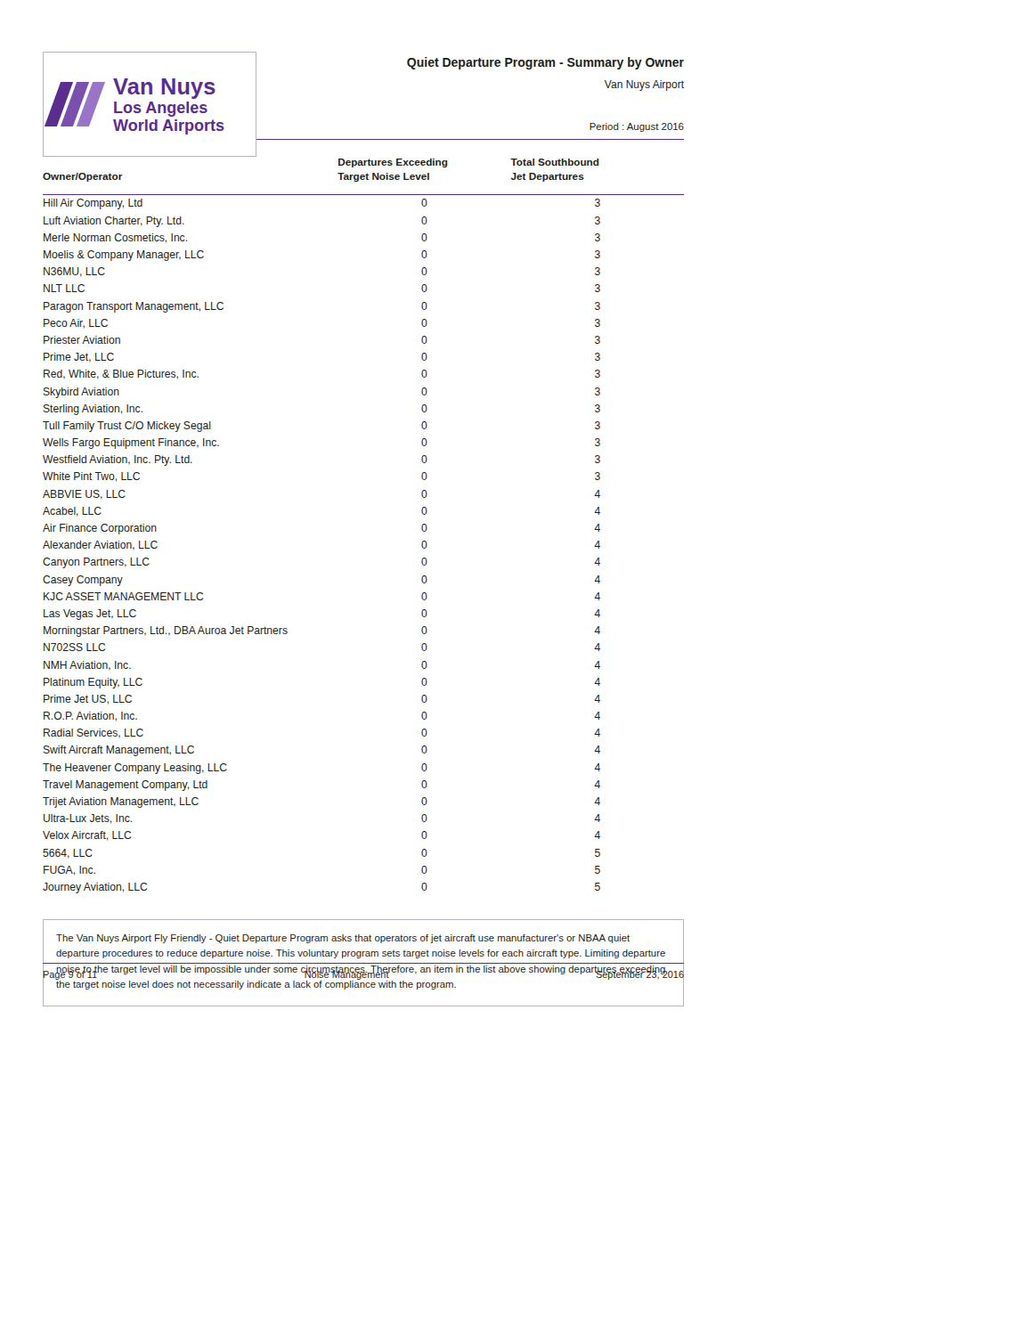Van Nuys
Los Angeles
World Airports
Quiet Departure Program - Summary by Owner
Van Nuys Airport
Period : August 2016
| Owner/Operator | Departures Exceeding Target Noise Level | Total Southbound Jet Departures |
| --- | --- | --- |
| Hill Air Company, Ltd | 0 | 3 |
| Luft Aviation Charter, Pty. Ltd. | 0 | 3 |
| Merle Norman Cosmetics, Inc. | 0 | 3 |
| Moelis & Company Manager, LLC | 0 | 3 |
| N36MU, LLC | 0 | 3 |
| NLT LLC | 0 | 3 |
| Paragon Transport Management, LLC | 0 | 3 |
| Peco Air, LLC | 0 | 3 |
| Priester Aviation | 0 | 3 |
| Prime Jet, LLC | 0 | 3 |
| Red, White, & Blue Pictures, Inc. | 0 | 3 |
| Skybird Aviation | 0 | 3 |
| Sterling Aviation, Inc. | 0 | 3 |
| Tull Family Trust C/O Mickey Segal | 0 | 3 |
| Wells Fargo Equipment Finance, Inc. | 0 | 3 |
| Westfield Aviation, Inc. Pty. Ltd. | 0 | 3 |
| White Pint Two, LLC | 0 | 3 |
| ABBVIE US, LLC | 0 | 4 |
| Acabel, LLC | 0 | 4 |
| Air Finance Corporation | 0 | 4 |
| Alexander Aviation, LLC | 0 | 4 |
| Canyon Partners, LLC | 0 | 4 |
| Casey Company | 0 | 4 |
| KJC ASSET MANAGEMENT LLC | 0 | 4 |
| Las Vegas Jet, LLC | 0 | 4 |
| Morningstar Partners, Ltd., DBA Auroa Jet Partners | 0 | 4 |
| N702SS LLC | 0 | 4 |
| NMH Aviation, Inc. | 0 | 4 |
| Platinum Equity, LLC | 0 | 4 |
| Prime Jet US, LLC | 0 | 4 |
| R.O.P. Aviation, Inc. | 0 | 4 |
| Radial Services, LLC | 0 | 4 |
| Swift Aircraft Management, LLC | 0 | 4 |
| The Heavener Company Leasing, LLC | 0 | 4 |
| Travel Management Company, Ltd | 0 | 4 |
| Trijet Aviation Management, LLC | 0 | 4 |
| Ultra-Lux Jets, Inc. | 0 | 4 |
| Velox Aircraft, LLC | 0 | 4 |
| 5664, LLC | 0 | 5 |
| FUGA, Inc. | 0 | 5 |
| Journey Aviation, LLC | 0 | 5 |
The Van Nuys Airport Fly Friendly - Quiet Departure Program asks that operators of jet aircraft use manufacturer's or NBAA quiet departure procedures to reduce departure noise. This voluntary program sets target noise levels for each aircraft type. Limiting departure noise to the target level will be impossible under some circumstances. Therefore, an item in the list above showing departures exceeding the target noise level does not necessarily indicate a lack of compliance with the program.
Page 9 of 11
Noise Management
September 23, 2016